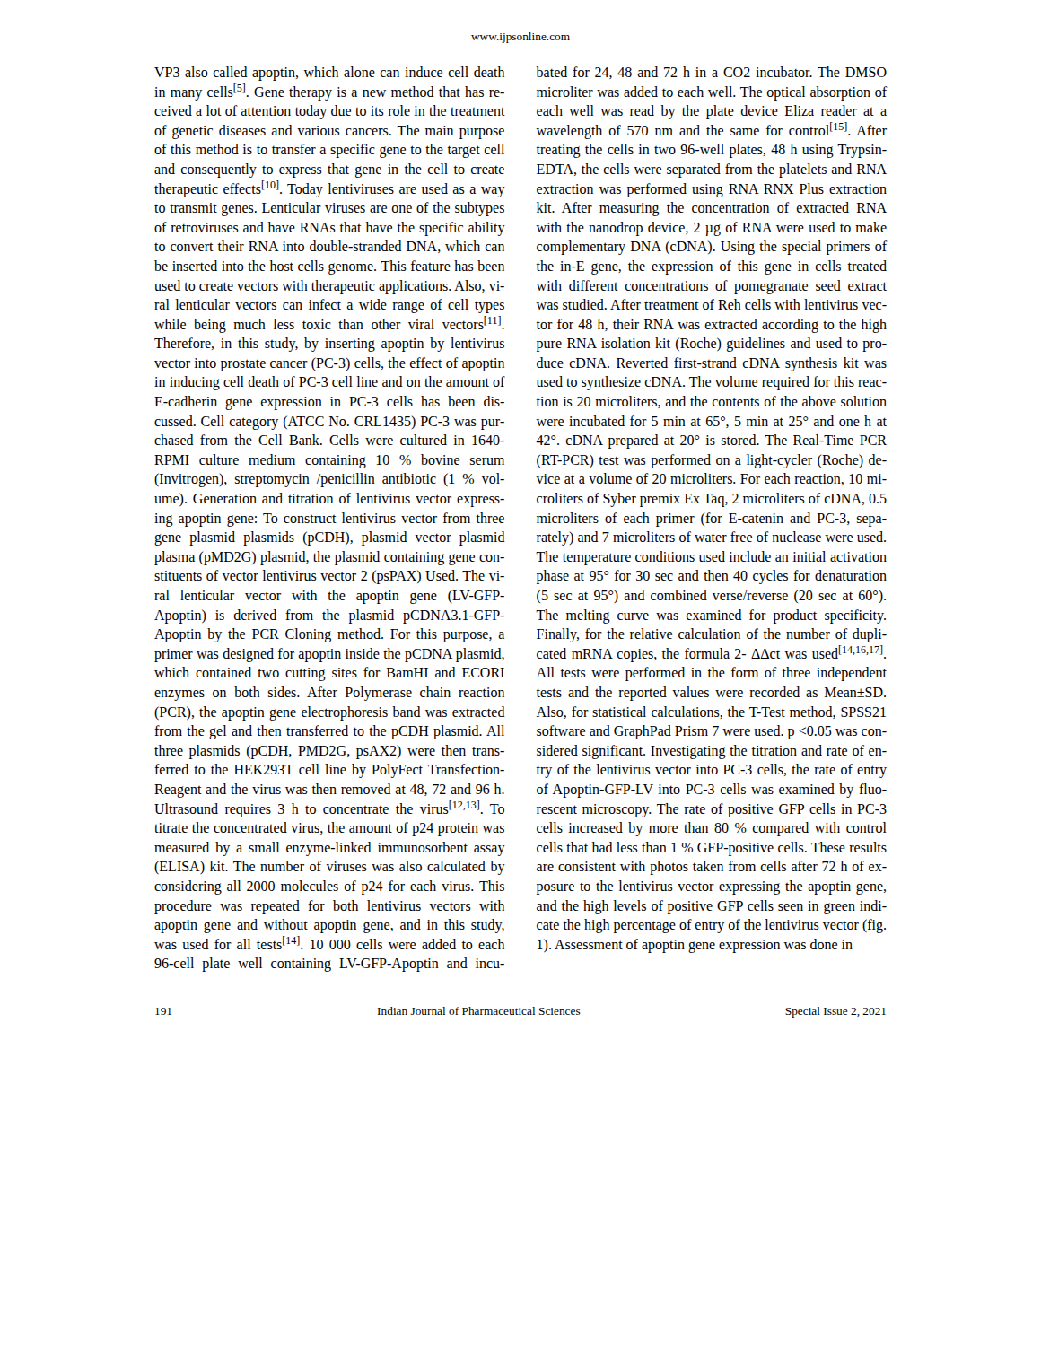www.ijpsonline.com
VP3 also called apoptin, which alone can induce cell death in many cells[5]. Gene therapy is a new method that has received a lot of attention today due to its role in the treatment of genetic diseases and various cancers. The main purpose of this method is to transfer a specific gene to the target cell and consequently to express that gene in the cell to create therapeutic effects[10]. Today lentiviruses are used as a way to transmit genes. Lenticular viruses are one of the subtypes of retroviruses and have RNAs that have the specific ability to convert their RNA into double-stranded DNA, which can be inserted into the host cells genome. This feature has been used to create vectors with therapeutic applications. Also, viral lenticular vectors can infect a wide range of cell types while being much less toxic than other viral vectors[11]. Therefore, in this study, by inserting apoptin by lentivirus vector into prostate cancer (PC-3) cells, the effect of apoptin in inducing cell death of PC-3 cell line and on the amount of E-cadherin gene expression in PC-3 cells has been discussed. Cell category (ATCC No. CRL1435) PC-3 was purchased from the Cell Bank. Cells were cultured in 1640-RPMI culture medium containing 10 % bovine serum (Invitrogen), streptomycin /penicillin antibiotic (1 % volume). Generation and titration of lentivirus vector expressing apoptin gene: To construct lentivirus vector from three gene plasmid plasmids (pCDH), plasmid vector plasmid plasma (pMD2G) plasmid, the plasmid containing gene constituents of vector lentivirus vector 2 (psPAX) Used. The viral lenticular vector with the apoptin gene (LV-GFP-Apoptin) is derived from the plasmid pCDNA3.1-GFP-Apoptin by the PCR Cloning method. For this purpose, a primer was designed for apoptin inside the pCDNA plasmid, which contained two cutting sites for BamHI and ECORI enzymes on both sides. After Polymerase chain reaction (PCR), the apoptin gene electrophoresis band was extracted from the gel and then transferred to the pCDH plasmid. All three plasmids (pCDH, PMD2G, psAX2) were then transferred to the HEK293T cell line by PolyFect Transfection-Reagent and the virus was then removed at 48, 72 and 96 h. Ultrasound requires 3 h to concentrate the virus[12,13]. To titrate the concentrated virus, the amount of p24 protein was measured by a small enzyme-linked immunosorbent assay (ELISA) kit. The number of viruses was also calculated by considering all 2000 molecules of p24 for each virus. This procedure was repeated for both lentivirus vectors with apoptin gene and without apoptin gene, and in this study, was used for all tests[14]. 10 000 cells were added to each 96-cell plate well containing LV-GFP-Apoptin and incubated for 24, 48 and 72 h in a CO2 incubator. The DMSO microliter was added to each well. The optical absorption of each well was read by the plate device Eliza reader at a wavelength of 570 nm and the same for control[15]. After treating the cells in two 96-well plates, 48 h using Trypsin-EDTA, the cells were separated from the platelets and RNA extraction was performed using RNA RNX Plus extraction kit. After measuring the concentration of extracted RNA with the nanodrop device, 2 µg of RNA were used to make complementary DNA (cDNA). Using the special primers of the in-E gene, the expression of this gene in cells treated with different concentrations of pomegranate seed extract was studied. After treatment of Reh cells with lentivirus vector for 48 h, their RNA was extracted according to the high pure RNA isolation kit (Roche) guidelines and used to produce cDNA. Reverted first-strand cDNA synthesis kit was used to synthesize cDNA. The volume required for this reaction is 20 microliters, and the contents of the above solution were incubated for 5 min at 65°, 5 min at 25° and one h at 42°. cDNA prepared at 20° is stored. The Real-Time PCR (RT-PCR) test was performed on a light-cycler (Roche) device at a volume of 20 microliters. For each reaction, 10 microliters of Syber premix Ex Taq, 2 microliters of cDNA, 0.5 microliters of each primer (for E-catenin and PC-3, separately) and 7 microliters of water free of nuclease were used. The temperature conditions used include an initial activation phase at 95° for 30 sec and then 40 cycles for denaturation (5 sec at 95°) and combined verse/reverse (20 sec at 60°). The melting curve was examined for product specificity. Finally, for the relative calculation of the number of duplicated mRNA copies, the formula 2- ΔΔct was used[14,16,17]. All tests were performed in the form of three independent tests and the reported values were recorded as Mean±SD. Also, for statistical calculations, the T-Test method, SPSS21 software and GraphPad Prism 7 were used. p <0.05 was considered significant. Investigating the titration and rate of entry of the lentivirus vector into PC-3 cells, the rate of entry of Apoptin-GFP-LV into PC-3 cells was examined by fluorescent microscopy. The rate of positive GFP cells in PC-3 cells increased by more than 80 % compared with control cells that had less than 1 % GFP-positive cells. These results are consistent with photos taken from cells after 72 h of exposure to the lentivirus vector expressing the apoptin gene, and the high levels of positive GFP cells seen in green indicate the high percentage of entry of the lentivirus vector (fig. 1). Assessment of apoptin gene expression was done in
191 Indian Journal of Pharmaceutical Sciences Special Issue 2, 2021